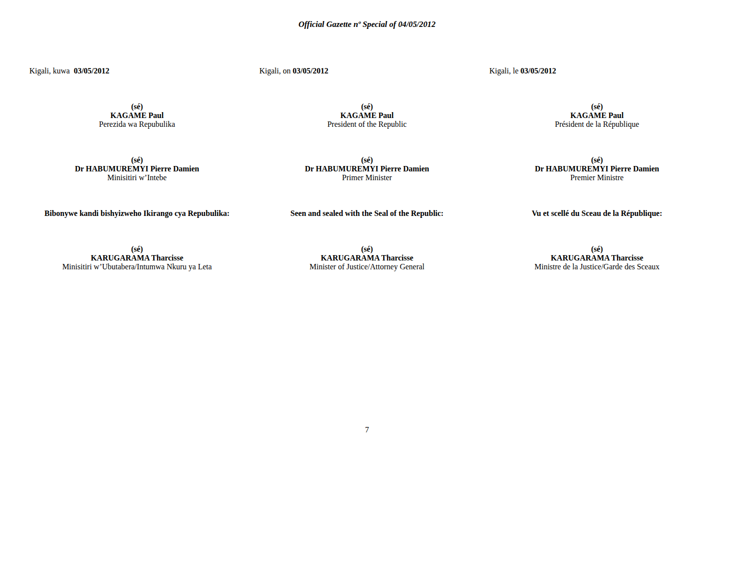Official Gazette nº Special of 04/05/2012
Kigali, kuwa 03/05/2012
(sé) KAGAME Paul Perezida wa Repubulika
(sé) Dr HABUMUREMYI Pierre Damien Minisitiri w’Intebe
Bibonywe kandi bishyizweho Ikirango cya Repubulika:
(sé) KARUGARAMA Tharcisse Minisitiri w’Ubutabera/Intumwa Nkuru ya Leta
Kigali, on 03/05/2012
(sé) KAGAME Paul President of the Republic
(sé) Dr HABUMUREMYI Pierre Damien Primer Minister
Seen and sealed with the Seal of the Republic:
(sé) KARUGARAMA Tharcisse Minister of Justice/Attorney General
Kigali, le 03/05/2012
(sé) KAGAME Paul Président de la République
(sé) Dr HABUMUREMYI Pierre Damien Premier Ministre
Vu et scellé du Sceau de la République:
(sé) KARUGARAMA Tharcisse Ministre de la Justice/Garde des Sceaux
7